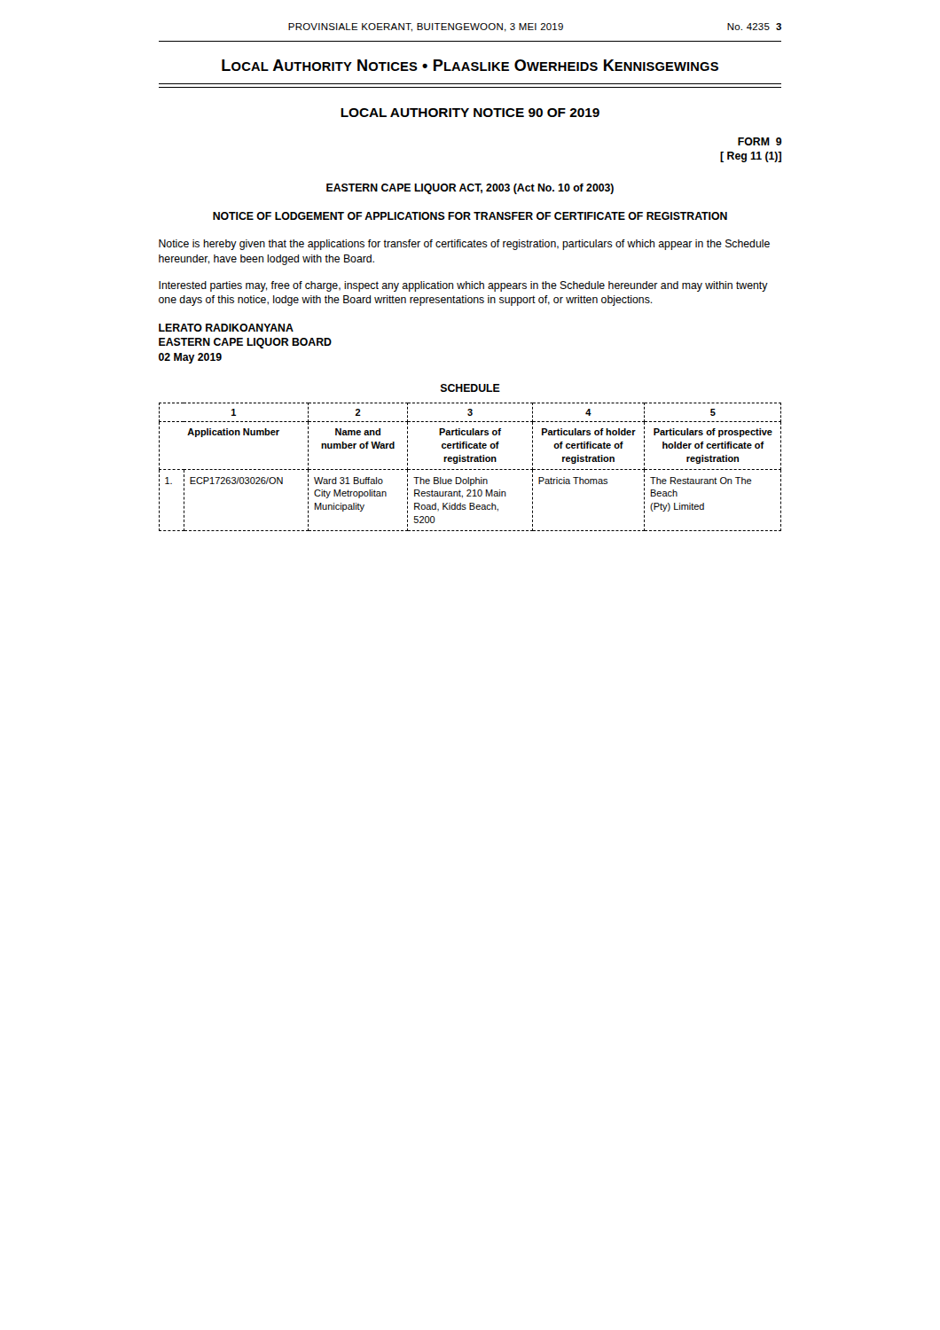PROVINSIALE KOERANT, BUITENGEWOON, 3 MEI 2019
No. 4235 3
LOCAL AUTHORITY NOTICES • PLAASLIKE OWERHEIDS KENNISGEWINGS
LOCAL AUTHORITY NOTICE 90 OF 2019
FORM 9
[ Reg 11 (1)]
EASTERN CAPE LIQUOR ACT, 2003 (Act No. 10 of 2003)
NOTICE OF LODGEMENT OF APPLICATIONS FOR TRANSFER OF CERTIFICATE OF REGISTRATION
Notice is hereby given that the applications for transfer of certificates of registration, particulars of which appear in the Schedule hereunder, have been lodged with the Board.
Interested parties may, free of charge, inspect any application which appears in the Schedule hereunder and may within twenty one days of this notice, lodge with the Board written representations in support of, or written objections.
LERATO RADIKOANYANA
EASTERN CAPE LIQUOR BOARD
02 May 2019
SCHEDULE
| 1 | 2 | 3 | 4 | 5 |
| --- | --- | --- | --- | --- |
| Application Number | Name and number of Ward | Particulars of certificate of registration | Particulars of holder of certificate of registration | Particulars of prospective holder of certificate of registration |
| 1. | ECP17263/03026/ON | Ward 31 Buffalo City Metropolitan Municipality | The Blue Dolphin Restaurant, 210 Main Road, Kidds Beach, 5200 | Patricia Thomas | The Restaurant On The Beach (Pty) Limited |